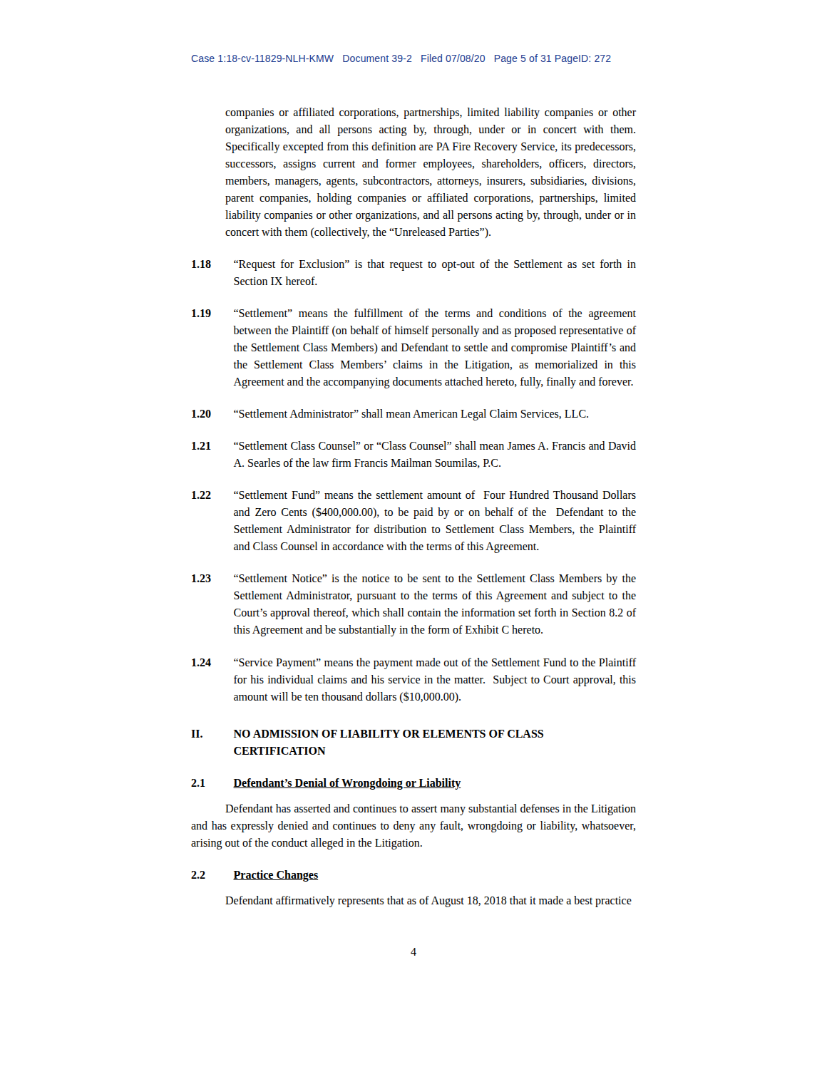Case 1:18-cv-11829-NLH-KMW Document 39-2 Filed 07/08/20 Page 5 of 31 PageID: 272
companies or affiliated corporations, partnerships, limited liability companies or other organizations, and all persons acting by, through, under or in concert with them. Specifically excepted from this definition are PA Fire Recovery Service, its predecessors, successors, assigns current and former employees, shareholders, officers, directors, members, managers, agents, subcontractors, attorneys, insurers, subsidiaries, divisions, parent companies, holding companies or affiliated corporations, partnerships, limited liability companies or other organizations, and all persons acting by, through, under or in concert with them (collectively, the “Unreleased Parties”).
1.18
“Request for Exclusion” is that request to opt-out of the Settlement as set forth in Section IX hereof.
1.19
“Settlement” means the fulfillment of the terms and conditions of the agreement between the Plaintiff (on behalf of himself personally and as proposed representative of the Settlement Class Members) and Defendant to settle and compromise Plaintiff’s and the Settlement Class Members’ claims in the Litigation, as memorialized in this Agreement and the accompanying documents attached hereto, fully, finally and forever.
1.20
“Settlement Administrator” shall mean American Legal Claim Services, LLC.
1.21
“Settlement Class Counsel” or “Class Counsel” shall mean James A. Francis and David A. Searles of the law firm Francis Mailman Soumilas, P.C.
1.22
“Settlement Fund” means the settlement amount of Four Hundred Thousand Dollars and Zero Cents ($400,000.00), to be paid by or on behalf of the Defendant to the Settlement Administrator for distribution to Settlement Class Members, the Plaintiff and Class Counsel in accordance with the terms of this Agreement.
1.23
“Settlement Notice” is the notice to be sent to the Settlement Class Members by the Settlement Administrator, pursuant to the terms of this Agreement and subject to the Court’s approval thereof, which shall contain the information set forth in Section 8.2 of this Agreement and be substantially in the form of Exhibit C hereto.
1.24
“Service Payment” means the payment made out of the Settlement Fund to the Plaintiff for his individual claims and his service in the matter. Subject to Court approval, this amount will be ten thousand dollars ($10,000.00).
II.
NO ADMISSION OF LIABILITY OR ELEMENTS OF CLASS CERTIFICATION
2.1
Defendant’s Denial of Wrongdoing or Liability
Defendant has asserted and continues to assert many substantial defenses in the Litigation and has expressly denied and continues to deny any fault, wrongdoing or liability, whatsoever, arising out of the conduct alleged in the Litigation.
2.2
Practice Changes
Defendant affirmatively represents that as of August 18, 2018 that it made a best practice
4